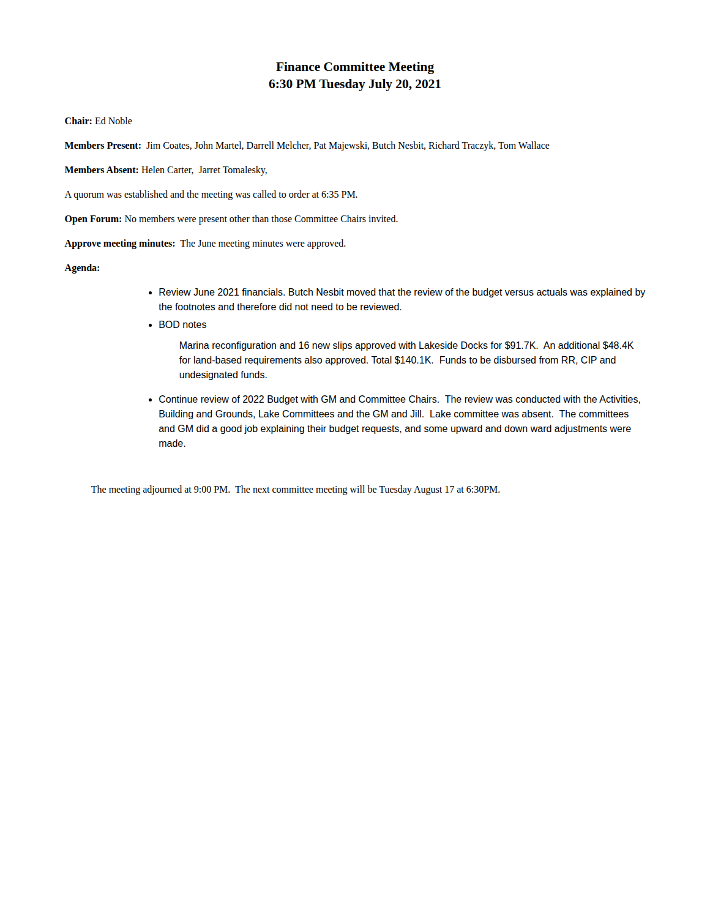Finance Committee Meeting
6:30 PM Tuesday July 20, 2021
Chair: Ed Noble
Members Present: Jim Coates, John Martel, Darrell Melcher, Pat Majewski, Butch Nesbit, Richard Traczyk, Tom Wallace
Members Absent: Helen Carter, Jarret Tomalesky,
A quorum was established and the meeting was called to order at 6:35 PM.
Open Forum: No members were present other than those Committee Chairs invited.
Approve meeting minutes: The June meeting minutes were approved.
Agenda:
Review June 2021 financials. Butch Nesbit moved that the review of the budget versus actuals was explained by the footnotes and therefore did not need to be reviewed.
BOD notes
Marina reconfiguration and 16 new slips approved with Lakeside Docks for $91.7K. An additional $48.4K for land-based requirements also approved. Total $140.1K. Funds to be disbursed from RR, CIP and undesignated funds.
Continue review of 2022 Budget with GM and Committee Chairs. The review was conducted with the Activities, Building and Grounds, Lake Committees and the GM and Jill. Lake committee was absent. The committees and GM did a good job explaining their budget requests, and some upward and down ward adjustments were made.
The meeting adjourned at 9:00 PM. The next committee meeting will be Tuesday August 17 at 6:30PM.